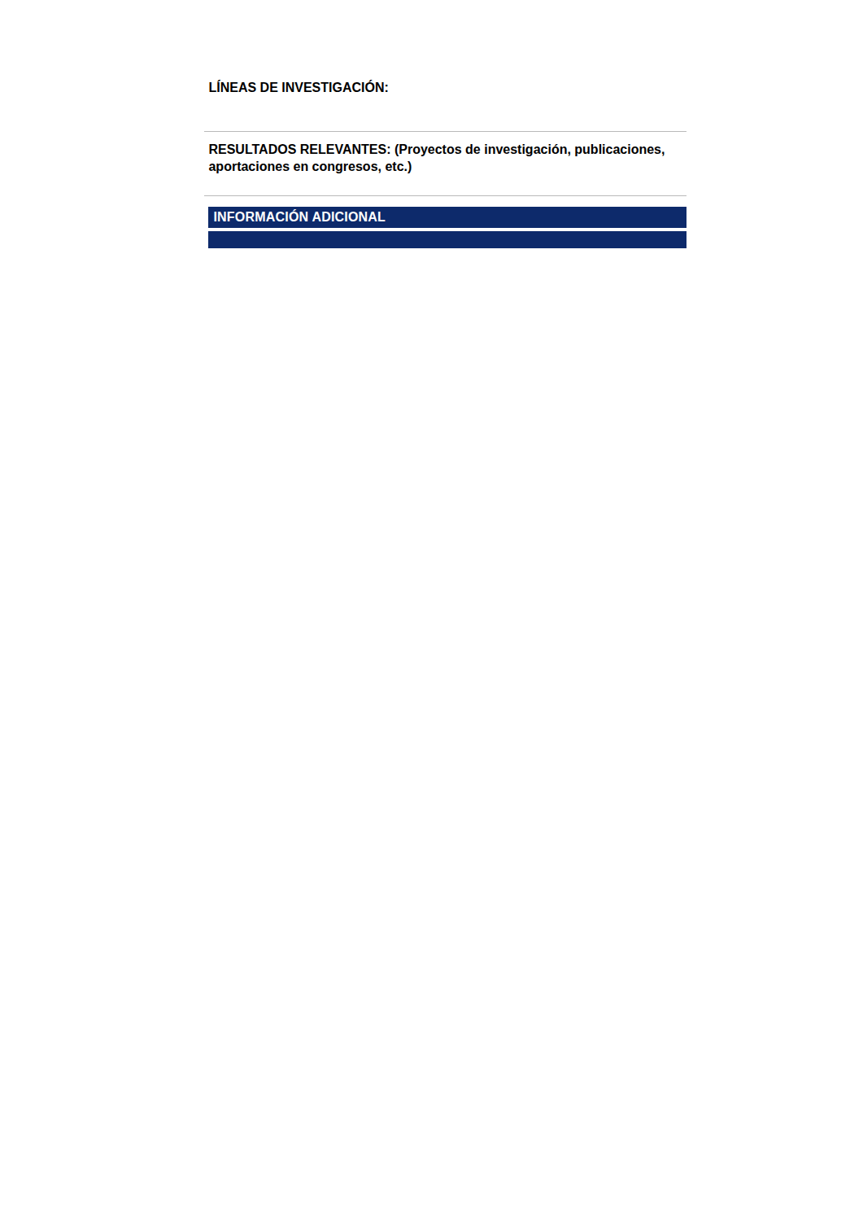LÍNEAS DE INVESTIGACIÓN:
RESULTADOS RELEVANTES: (Proyectos de investigación, publicaciones, aportaciones en congresos, etc.)
INFORMACIÓN ADICIONAL